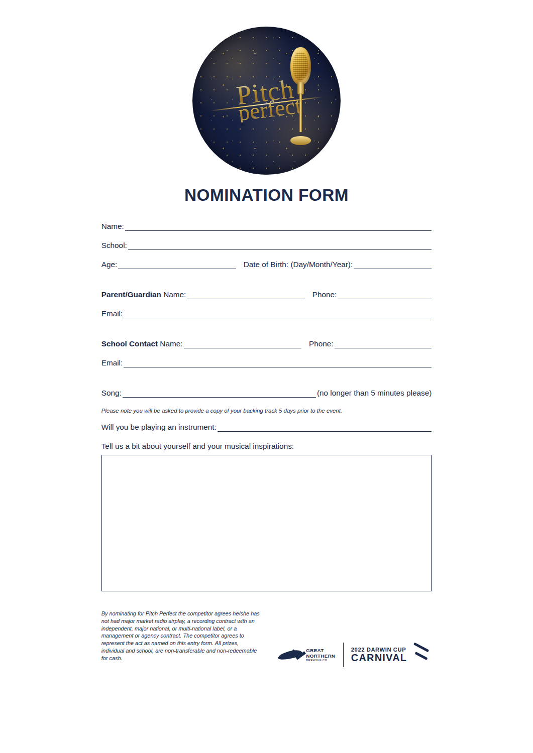Pitch perfect
NOMINATION FORM
Name:
School:
Age: Date of Birth: (Day/Month/Year):
Parent/Guardian Name: Phone:
Email:
School Contact Name: Phone:
Email:
Song: (no longer than 5 minutes please)
Please note you will be asked to provide a copy of your backing track 5 days prior to the event.
Will you be playing an instrument:
Tell us a bit about yourself and your musical inspirations:
By nominating for Pitch Perfect the competitor agrees he/she has not had major market radio airplay, a recording contract with an independent, major national, or multi-national label, or a management or agency contract. The competitor agrees to represent the act as named on this entry form. All prizes, individual and school, are non-transferable and non-redeemable for cash.
Great
Northern Brewing Co
2022 DARWIN CUP
CARNIVAL